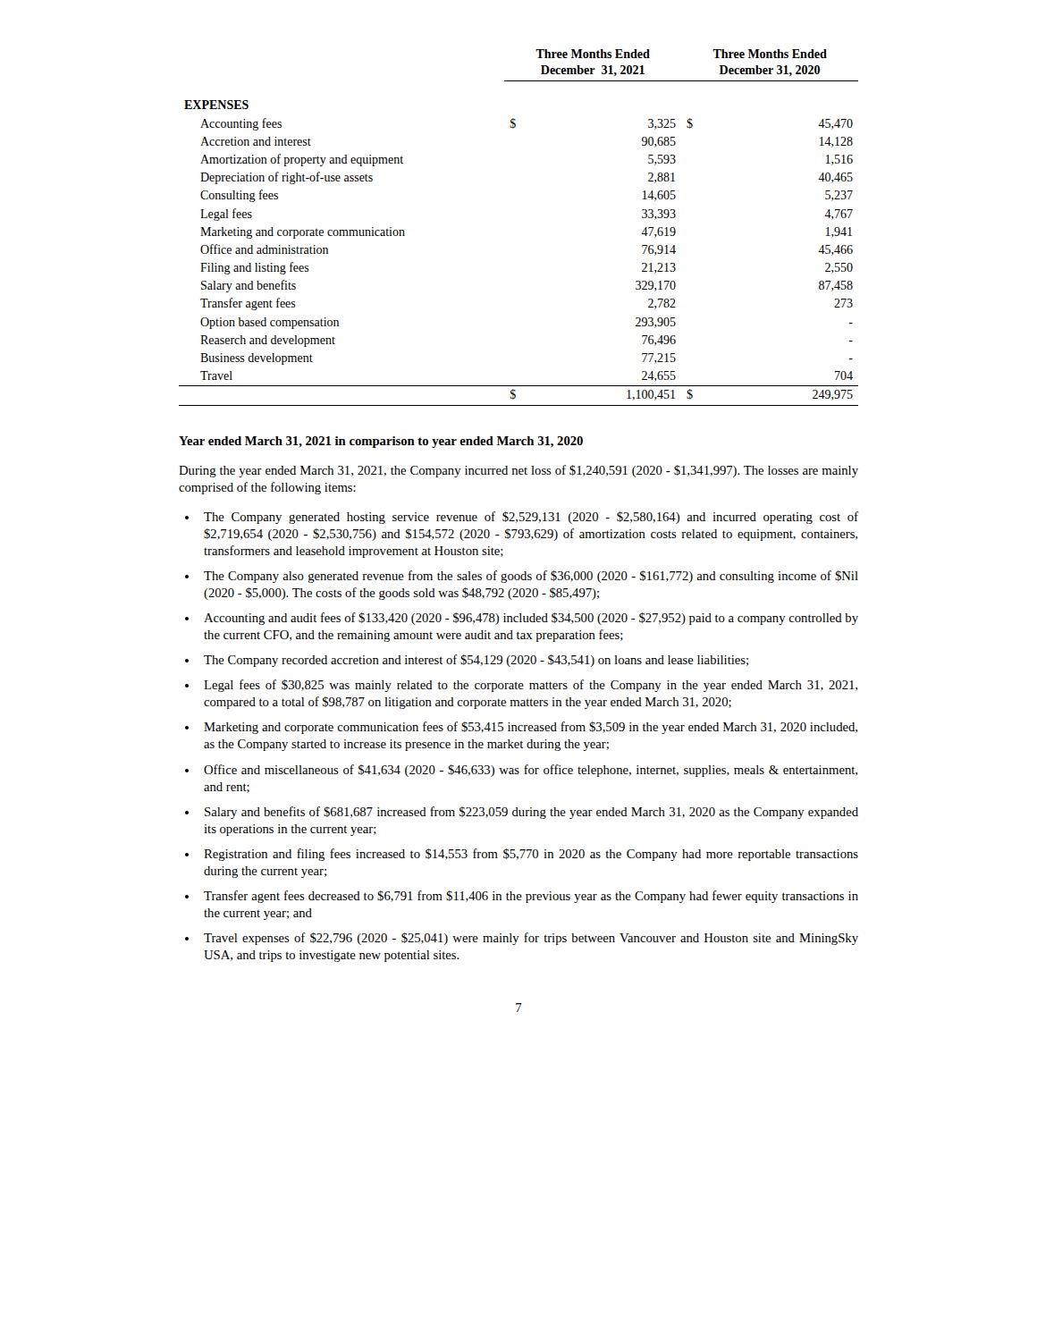| | Three Months Ended December 31, 2021 | Three Months Ended December 31, 2020 |
| --- | --- | --- |
| EXPENSES | | | | |
| Accounting fees | $ | 3,325 | $ | 45,470 |
| Accretion and interest | | 90,685 | | 14,128 |
| Amortization of property and equipment | | 5,593 | | 1,516 |
| Depreciation of right-of-use assets | | 2,881 | | 40,465 |
| Consulting fees | | 14,605 | | 5,237 |
| Legal fees | | 33,393 | | 4,767 |
| Marketing and corporate communication | | 47,619 | | 1,941 |
| Office and administration | | 76,914 | | 45,466 |
| Filing and listing fees | | 21,213 | | 2,550 |
| Salary and benefits | | 329,170 | | 87,458 |
| Transfer agent fees | | 2,782 | | 273 |
| Option based compensation | | 293,905 | | - |
| Reaserch and development | | 76,496 | | - |
| Business development | | 77,215 | | - |
| Travel | | 24,655 | | 704 |
| | $ | 1,100,451 | $ | 249,975 |
Year ended March 31, 2021 in comparison to year ended March 31, 2020
During the year ended March 31, 2021, the Company incurred net loss of $1,240,591 (2020 - $1,341,997). The losses are mainly comprised of the following items:
The Company generated hosting service revenue of $2,529,131 (2020 - $2,580,164) and incurred operating cost of $2,719,654 (2020 - $2,530,756) and $154,572 (2020 - $793,629) of amortization costs related to equipment, containers, transformers and leasehold improvement at Houston site;
The Company also generated revenue from the sales of goods of $36,000 (2020 - $161,772) and consulting income of $Nil (2020 - $5,000). The costs of the goods sold was $48,792 (2020 - $85,497);
Accounting and audit fees of $133,420 (2020 - $96,478) included $34,500 (2020 - $27,952) paid to a company controlled by the current CFO, and the remaining amount were audit and tax preparation fees;
The Company recorded accretion and interest of $54,129 (2020 - $43,541) on loans and lease liabilities;
Legal fees of $30,825 was mainly related to the corporate matters of the Company in the year ended March 31, 2021, compared to a total of $98,787 on litigation and corporate matters in the year ended March 31, 2020;
Marketing and corporate communication fees of $53,415 increased from $3,509 in the year ended March 31, 2020 included, as the Company started to increase its presence in the market during the year;
Office and miscellaneous of $41,634 (2020 - $46,633) was for office telephone, internet, supplies, meals & entertainment, and rent;
Salary and benefits of $681,687 increased from $223,059 during the year ended March 31, 2020 as the Company expanded its operations in the current year;
Registration and filing fees increased to $14,553 from $5,770 in 2020 as the Company had more reportable transactions during the current year;
Transfer agent fees decreased to $6,791 from $11,406 in the previous year as the Company had fewer equity transactions in the current year; and
Travel expenses of $22,796 (2020 - $25,041) were mainly for trips between Vancouver and Houston site and MiningSky USA, and trips to investigate new potential sites.
7